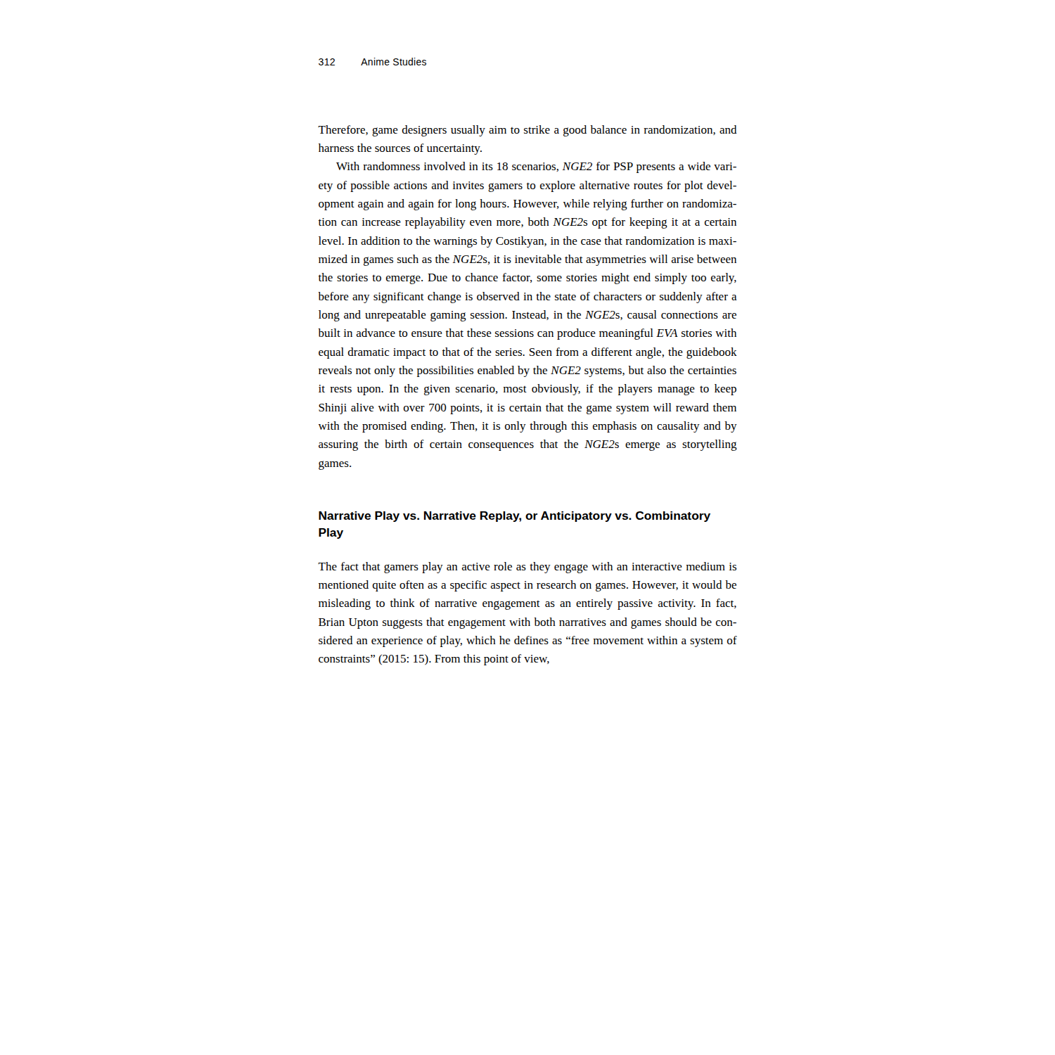312 Anime Studies
Therefore, game designers usually aim to strike a good balance in randomization, and harness the sources of uncertainty.
With randomness involved in its 18 scenarios, NGE2 for PSP presents a wide variety of possible actions and invites gamers to explore alternative routes for plot development again and again for long hours. However, while relying further on randomization can increase replayability even more, both NGE2s opt for keeping it at a certain level. In addition to the warnings by Costikyan, in the case that randomization is maximized in games such as the NGE2s, it is inevitable that asymmetries will arise between the stories to emerge. Due to chance factor, some stories might end simply too early, before any significant change is observed in the state of characters or suddenly after a long and unrepeatable gaming session. Instead, in the NGE2s, causal connections are built in advance to ensure that these sessions can produce meaningful EVA stories with equal dramatic impact to that of the series. Seen from a different angle, the guidebook reveals not only the possibilities enabled by the NGE2 systems, but also the certainties it rests upon. In the given scenario, most obviously, if the players manage to keep Shinji alive with over 700 points, it is certain that the game system will reward them with the promised ending. Then, it is only through this emphasis on causality and by assuring the birth of certain consequences that the NGE2s emerge as storytelling games.
Narrative Play vs. Narrative Replay, or Anticipatory vs. Combinatory Play
The fact that gamers play an active role as they engage with an interactive medium is mentioned quite often as a specific aspect in research on games. However, it would be misleading to think of narrative engagement as an entirely passive activity. In fact, Brian Upton suggests that engagement with both narratives and games should be considered an experience of play, which he defines as “free movement within a system of constraints” (2015: 15). From this point of view,